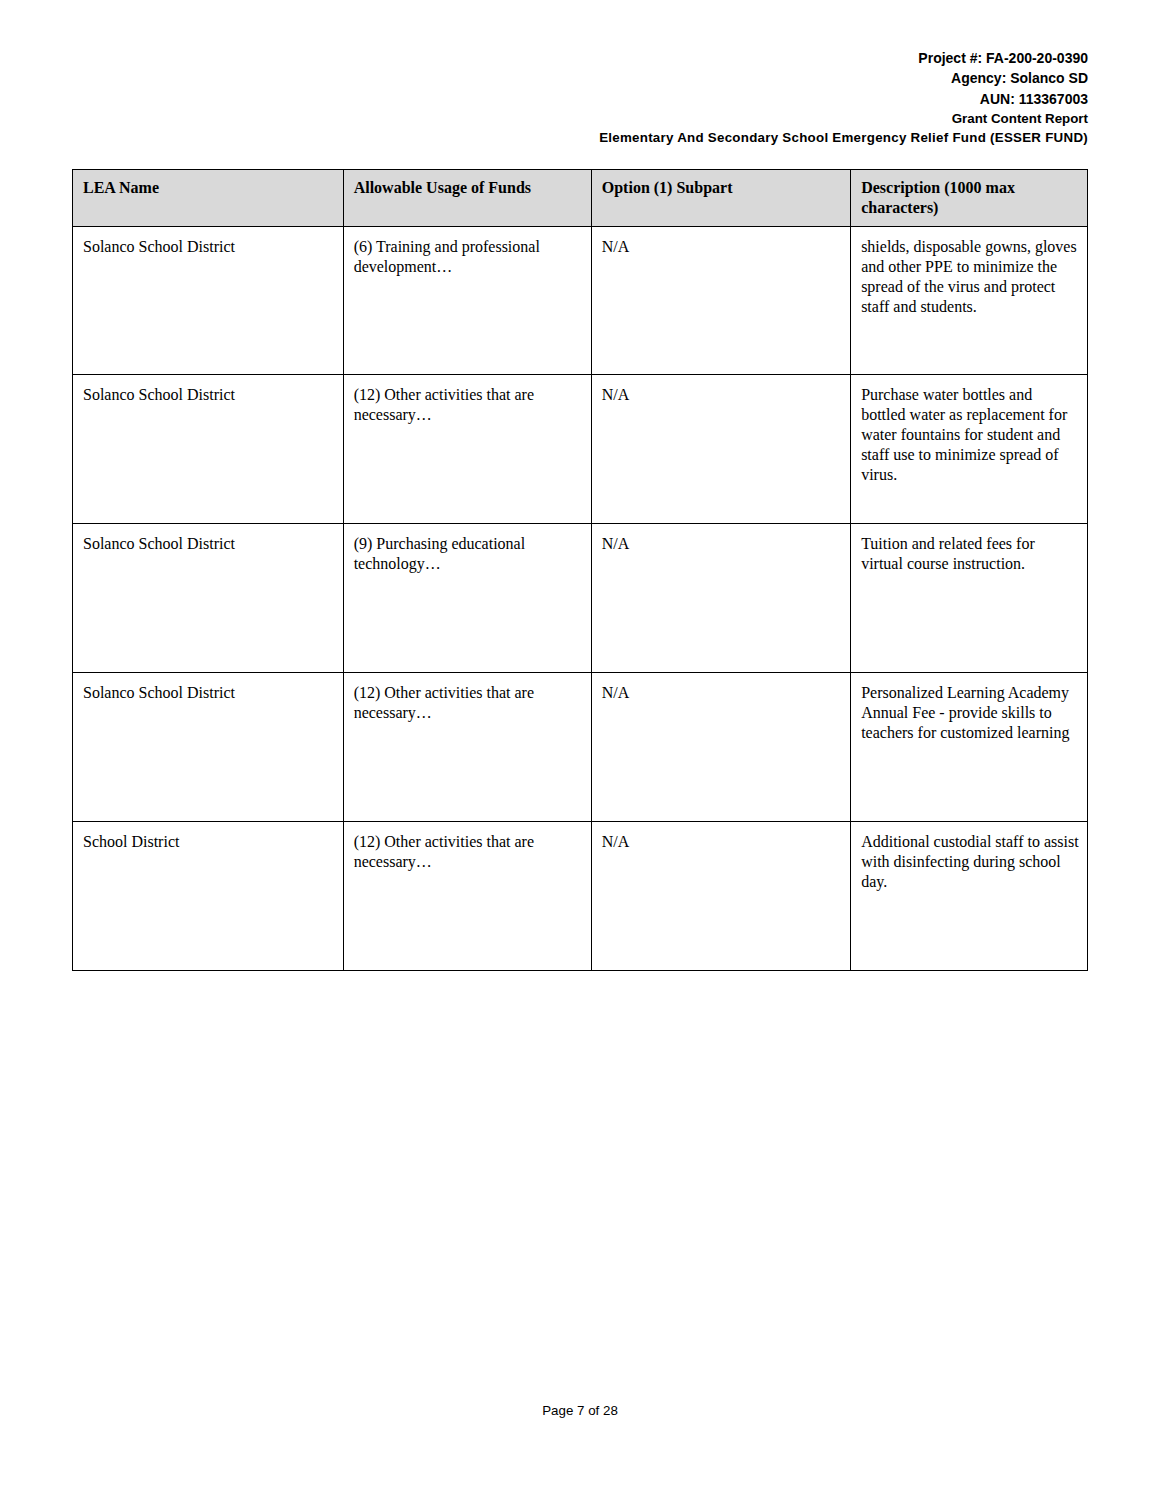Project #: FA-200-20-0390
Agency: Solanco SD
AUN: 113367003
Grant Content Report
Elementary And Secondary School Emergency Relief Fund (ESSER FUND)
| LEA Name | Allowable Usage of Funds | Option (1) Subpart | Description (1000 max characters) |
| --- | --- | --- | --- |
| Solanco School District | (6) Training and professional development… | N/A | shields, disposable gowns, gloves and other PPE to minimize the spread of the virus and protect staff and students. |
| Solanco School District | (12) Other activities that are necessary… | N/A | Purchase water bottles and bottled water as replacement for water fountains for student and staff use to minimize spread of virus. |
| Solanco School District | (9) Purchasing educational technology… | N/A | Tuition and related fees for virtual course instruction. |
| Solanco School District | (12) Other activities that are necessary… | N/A | Personalized Learning Academy Annual Fee - provide skills to teachers for customized learning |
| School District | (12) Other activities that are necessary… | N/A | Additional custodial staff to assist with disinfecting during school day. |
Page 7 of 28